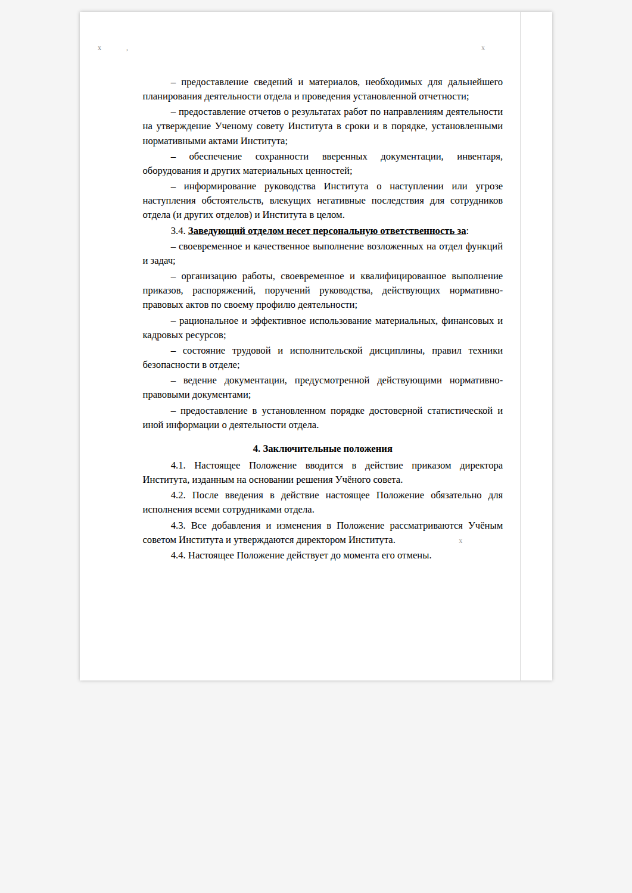x ,
x
– предоставление сведений и материалов, необходимых для дальнейшего планирования деятельности отдела и проведения установленной отчетности;
– предоставление отчетов о результатах работ по направлениям деятельности на утверждение Ученому совету Института в сроки и в порядке, установленными нормативными актами Института;
– обеспечение сохранности вверенных документации, инвентаря, оборудования и других материальных ценностей;
– информирование руководства Института о наступлении или угрозе наступления обстоятельств, влекущих негативные последствия для сотрудников отдела (и других отделов) и Института в целом.
3.4. Заведующий отделом несет персональную ответственность за:
– своевременное и качественное выполнение возложенных на отдел функций и задач;
– организацию работы, своевременное и квалифицированное выполнение приказов, распоряжений, поручений руководства, действующих нормативно-правовых актов по своему профилю деятельности;
– рациональное и эффективное использование материальных, финансовых и кадровых ресурсов;
– состояние трудовой и исполнительской дисциплины, правил техники безопасности в отделе;
– ведение документации, предусмотренной действующими нормативно-правовыми документами;
– предоставление в установленном порядке достоверной статистической и иной информации о деятельности отдела.
4. Заключительные положения
4.1. Настоящее Положение вводится в действие приказом директора Института, изданным на основании решения Учёного совета.
4.2. После введения в действие настоящее Положение обязательно для исполнения всеми сотрудниками отдела.
4.3. Все добавления и изменения в Положение рассматриваются Учёным советом Института и утверждаются директором Института.
4.4. Настоящее Положение действует до момента его отмены.
x